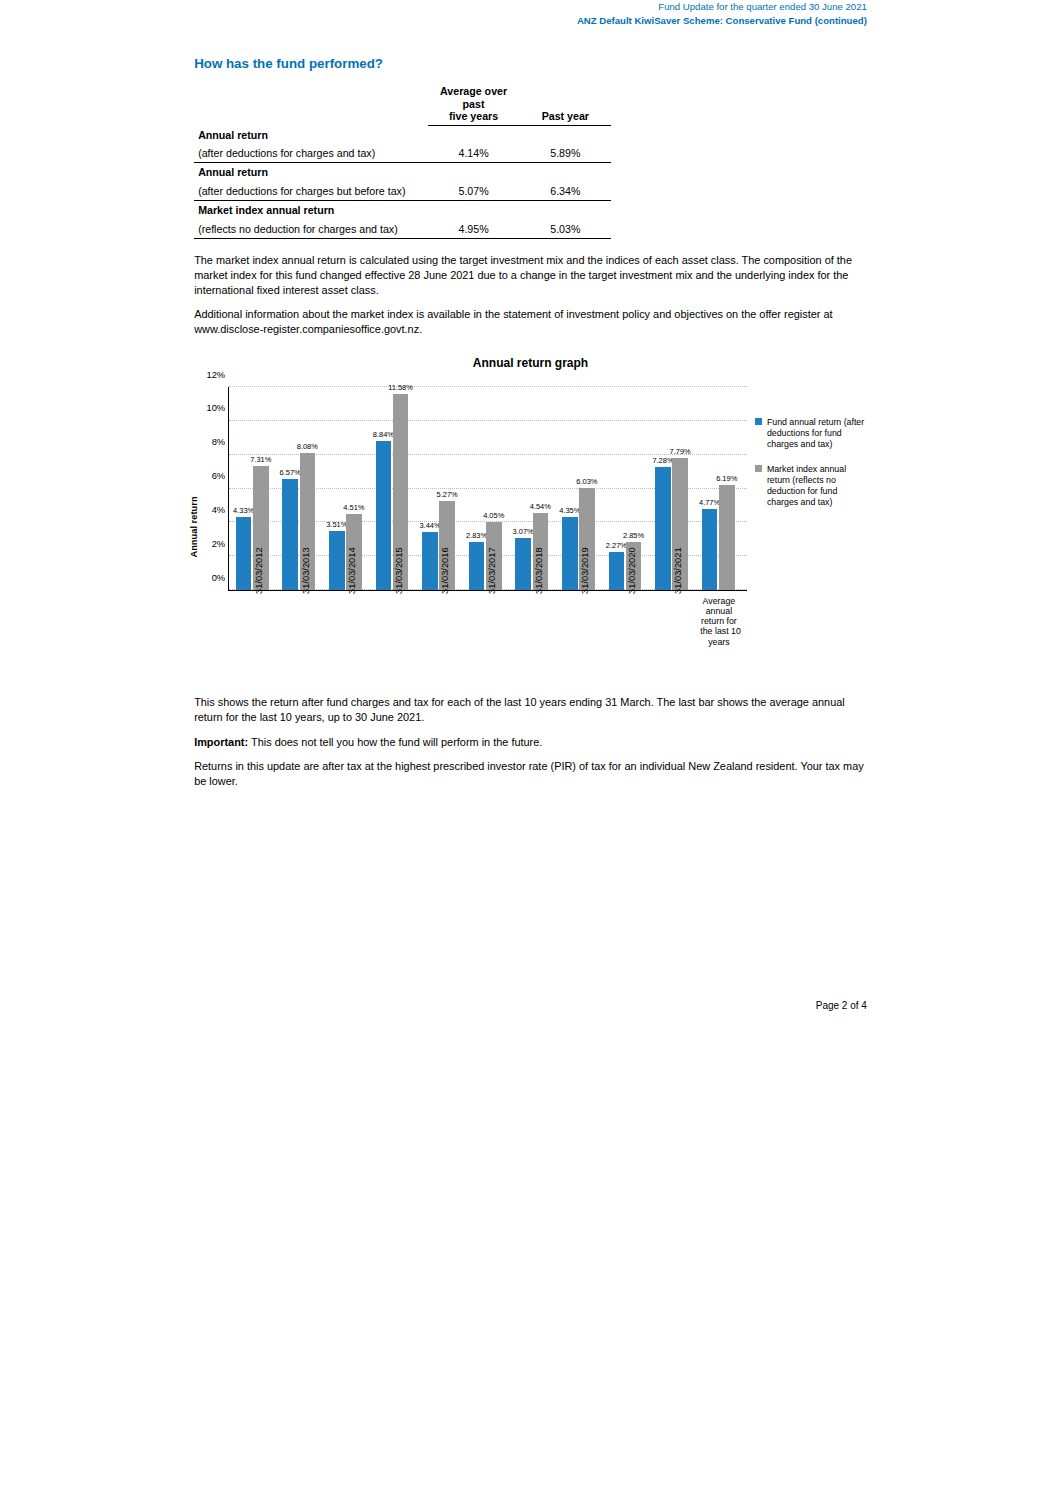Fund Update for the quarter ended 30 June 2021
ANZ Default KiwiSaver Scheme: Conservative Fund (continued)
How has the fund performed?
| | Average over past five years | Past year |
| --- | --- | --- |
| Annual return | | |
| (after deductions for charges and tax) | 4.14% | 5.89% |
| Annual return | | |
| (after deductions for charges but before tax) | 5.07% | 6.34% |
| Market index annual return | | |
| (reflects no deduction for charges and tax) | 4.95% | 5.03% |
The market index annual return is calculated using the target investment mix and the indices of each asset class. The composition of the market index for this fund changed effective 28 June 2021 due to a change in the target investment mix and the underlying index for the international fixed interest asset class.
Additional information about the market index is available in the statement of investment policy and objectives on the offer register at www.disclose-register.companiesoffice.govt.nz.
Annual return graph
Annual return
0%
2%
4%
6%
8%
10%
12%
4.33%
7.31%
31/03/2012
6.57%
8.08%
31/03/2013
3.51%
4.51%
31/03/2014
8.84%
11.58%
31/03/2015
3.44%
5.27%
31/03/2016
2.83%
4.05%
31/03/2017
3.07%
4.54%
31/03/2018
4.35%
6.03%
31/03/2019
2.27%
2.85%
31/03/2020
7.28%
7.79%
31/03/2021
4.77%
6.19%
Average
annual
return for
the last 10
years
Fund annual return (after deductions for fund charges and tax)
Market index annual return (reflects no deduction for fund charges and tax)
This shows the return after fund charges and tax for each of the last 10 years ending 31 March. The last bar shows the average annual return for the last 10 years, up to 30 June 2021.
Important: This does not tell you how the fund will perform in the future.
Returns in this update are after tax at the highest prescribed investor rate (PIR) of tax for an individual New Zealand resident. Your tax may be lower.
Page 2 of 4